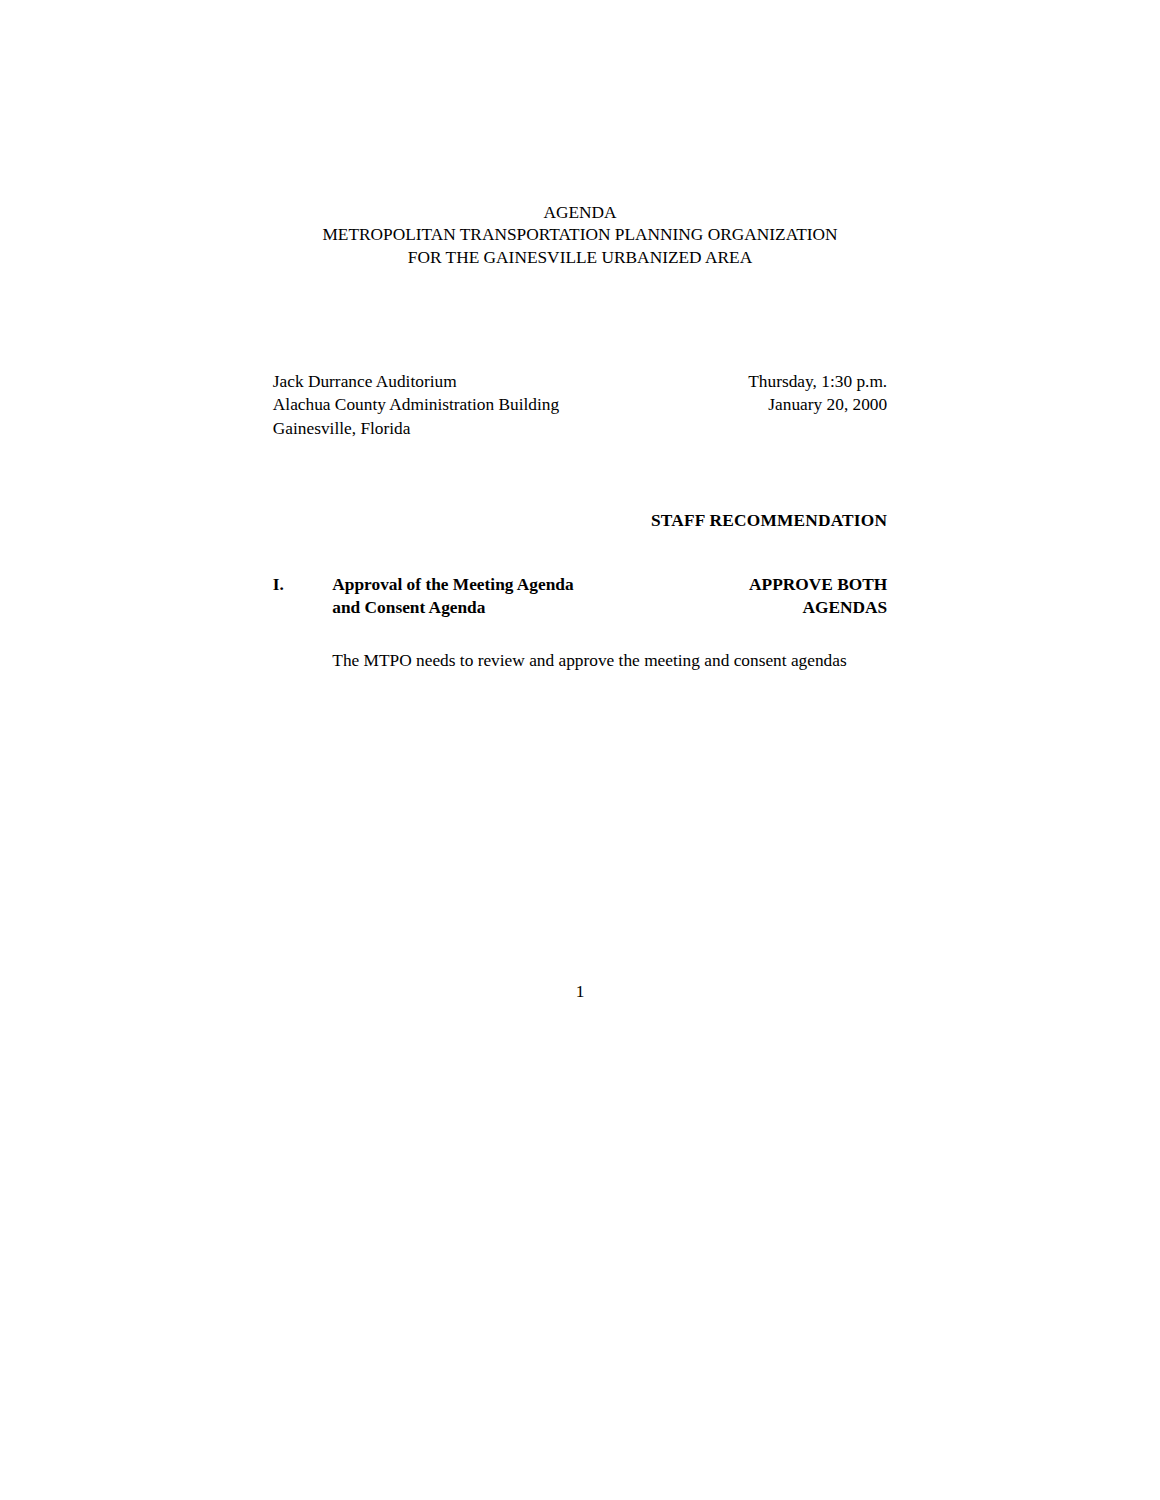AGENDA
METROPOLITAN TRANSPORTATION PLANNING ORGANIZATION
FOR THE GAINESVILLE URBANIZED AREA
| Jack Durrance Auditorium | Thursday, 1:30 p.m. |
| Alachua County Administration Building | January 20, 2000 |
| Gainesville, Florida | |
STAFF RECOMMENDATION
| I. | Approval of the Meeting Agenda and Consent Agenda | APPROVE BOTH AGENDAS |
The MTPO needs to review and approve the meeting and consent agendas
1